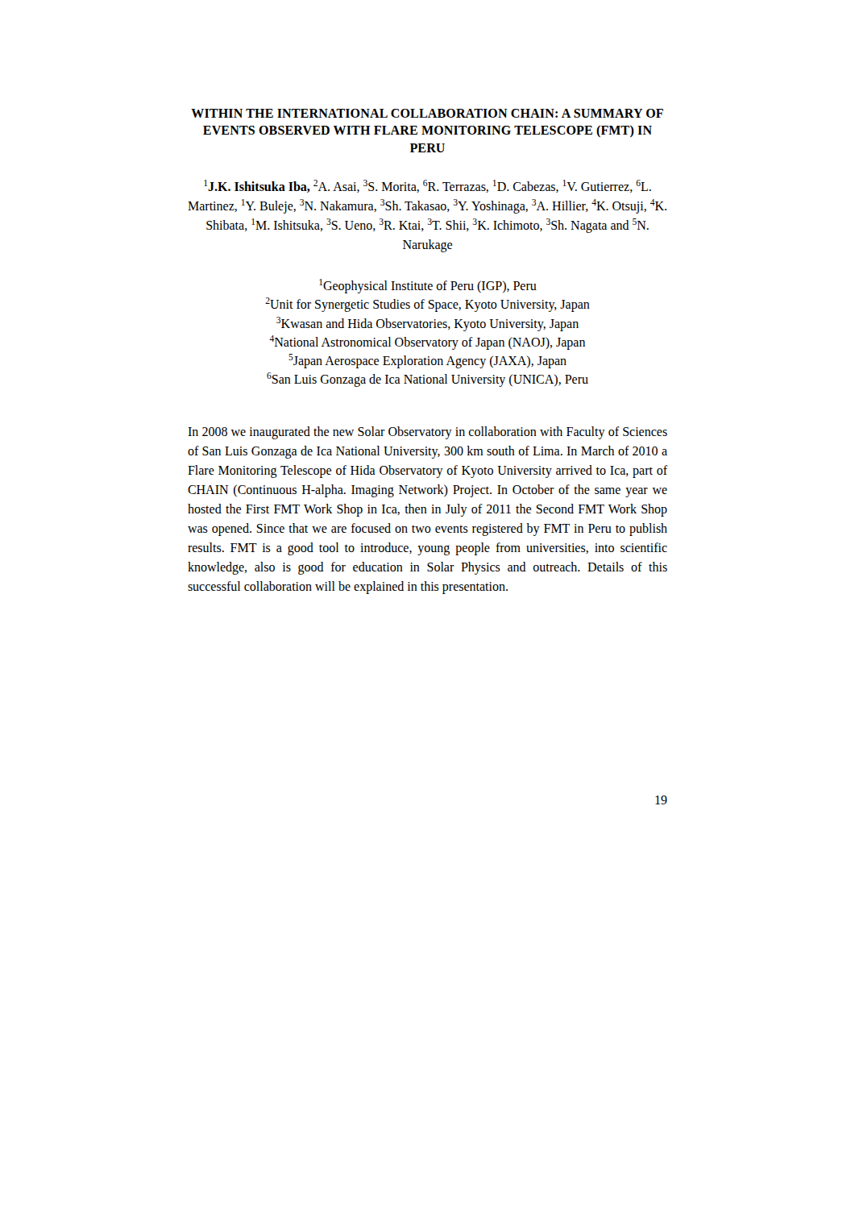Within the International Collaboration CHAIN: A Summary of Events Observed with Flare Monitoring Telescope (FMT) in Peru
1J.K. Ishitsuka Iba, 2A. Asai, 3S. Morita, 6R. Terrazas, 1D. Cabezas, 1V. Gutierrez, 6L. Martinez, 1Y. Buleje, 3N. Nakamura, 3Sh. Takasao, 3Y. Yoshinaga, 3A. Hillier, 4K. Otsuji, 4K. Shibata, 1M. Ishitsuka, 3S. Ueno, 3R. Ktai, 3T. Shii, 3K. Ichimoto, 3Sh. Nagata and 5N. Narukage
1Geophysical Institute of Peru (IGP), Peru
2Unit for Synergetic Studies of Space, Kyoto University, Japan
3Kwasan and Hida Observatories, Kyoto University, Japan
4National Astronomical Observatory of Japan (NAOJ), Japan
5Japan Aerospace Exploration Agency (JAXA), Japan
6San Luis Gonzaga de Ica National University (UNICA), Peru
In 2008 we inaugurated the new Solar Observatory in collaboration with Faculty of Sciences of San Luis Gonzaga de Ica National University, 300 km south of Lima. In March of 2010 a Flare Monitoring Telescope of Hida Observatory of Kyoto University arrived to Ica, part of CHAIN (Continuous H-alpha. Imaging Network) Project. In October of the same year we hosted the First FMT Work Shop in Ica, then in July of 2011 the Second FMT Work Shop was opened. Since that we are focused on two events registered by FMT in Peru to publish results. FMT is a good tool to introduce, young people from universities, into scientific knowledge, also is good for education in Solar Physics and outreach. Details of this successful collaboration will be explained in this presentation.
19